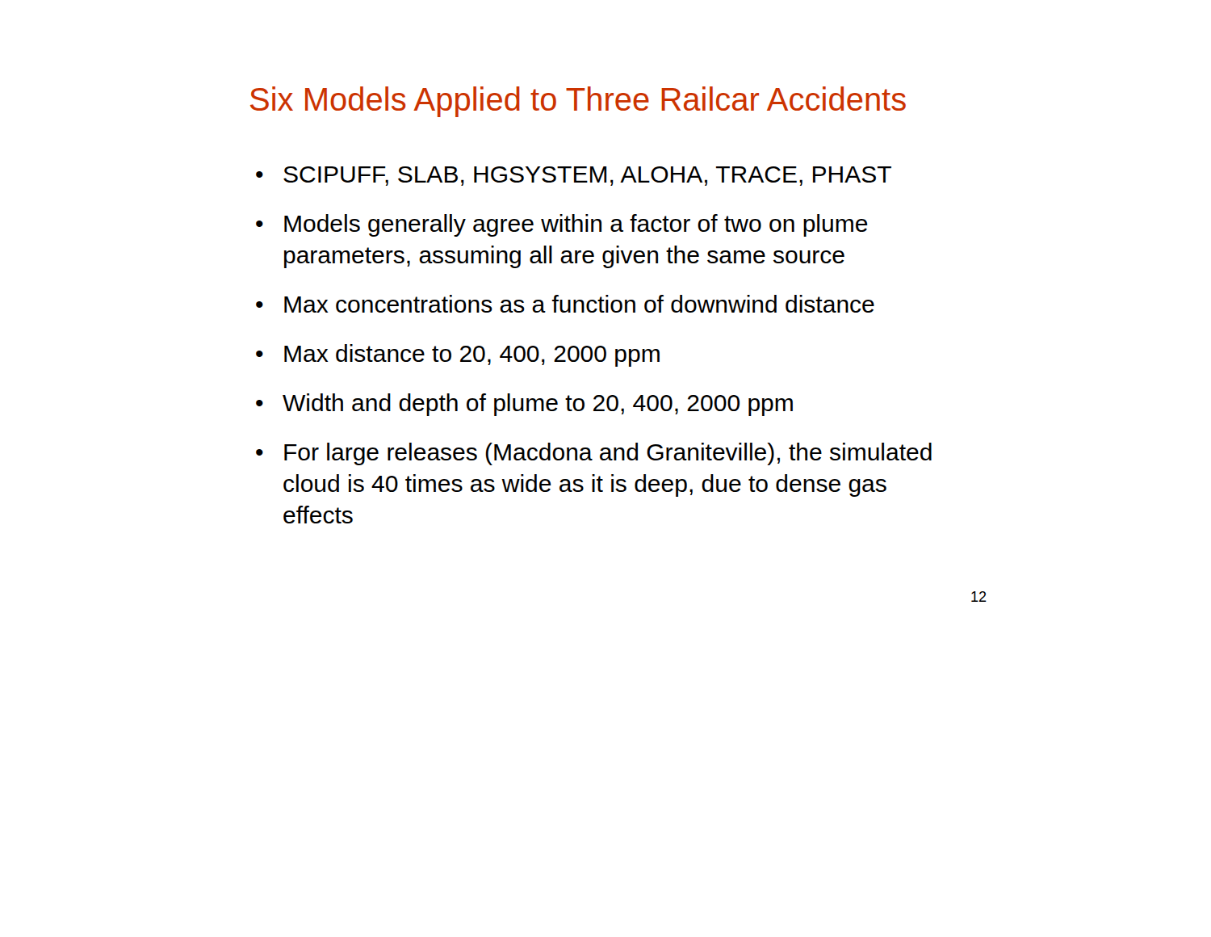Six Models Applied to Three Railcar Accidents
SCIPUFF, SLAB, HGSYSTEM, ALOHA, TRACE, PHAST
Models generally agree within a factor of two on plume parameters, assuming all are given the same source
Max concentrations as a function of downwind distance
Max distance to 20, 400, 2000 ppm
Width and depth of plume to 20, 400, 2000 ppm
For large releases (Macdona and Graniteville), the simulated cloud is 40 times as wide as it is deep, due to dense gas effects
12